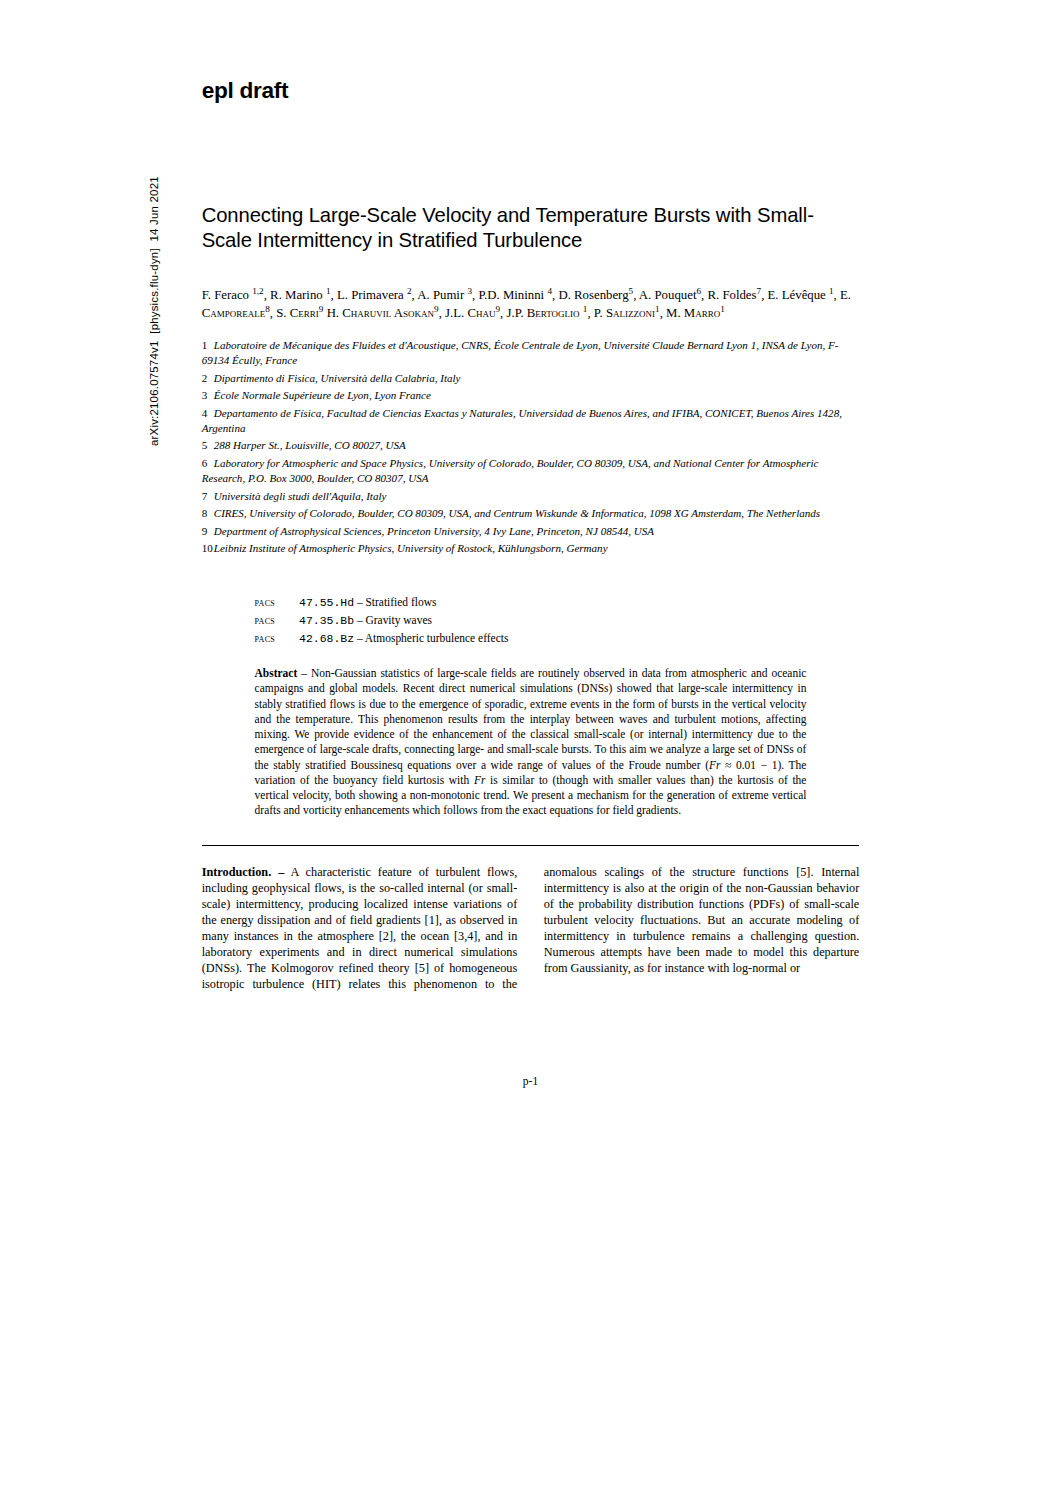arXiv:2106.07574v1 [physics.flu-dyn] 14 Jun 2021
epl draft
Connecting Large-Scale Velocity and Temperature Bursts with Small-Scale Intermittency in Stratified Turbulence
F. Feraco 1,2, R. Marino 1, L. Primavera 2, A. Pumir 3, P.D. Mininni 4, D. Rosenberg5, A. Pouquet6, R. Foldes7, E. Lévêque 1, E. Camporeale8, S. Cerri9 H. Charuvil Asokan9, J.L. Chau9, J.P. Bertoglio 1, P. Salizzoni1, M. Marro1
1 Laboratoire de Mécanique des Fluides et d'Acoustique, CNRS, École Centrale de Lyon, Université Claude Bernard Lyon 1, INSA de Lyon, F-69134 Écully, France
2 Dipartimento di Fisica, Università della Calabria, Italy
3 École Normale Supérieure de Lyon, Lyon France
4 Departamento de Física, Facultad de Ciencias Exactas y Naturales, Universidad de Buenos Aires, and IFIBA, CONICET, Buenos Aires 1428, Argentina
5288 Harper St., Louisville, CO 80027, USA
6 Laboratory for Atmospheric and Space Physics, University of Colorado, Boulder, CO 80309, USA, and National Center for Atmospheric Research, P.O. Box 3000, Boulder, CO 80307, USA
7 Università degli studi dell'Aquila, Italy
8 CIRES, University of Colorado, Boulder, CO 80309, USA, and Centrum Wiskunde & Informatica, 1098 XG Amsterdam, The Netherlands
9 Department of Astrophysical Sciences, Princeton University, 4 Ivy Lane, Princeton, NJ 08544, USA
10 Leibniz Institute of Atmospheric Physics, University of Rostock, Kühlungsborn, Germany
pacs 47.55.Hd – Stratified flows
pacs 47.35.Bb – Gravity waves
pacs 42.68.Bz – Atmospheric turbulence effects
Abstract – Non-Gaussian statistics of large-scale fields are routinely observed in data from atmospheric and oceanic campaigns and global models. Recent direct numerical simulations (DNSs) showed that large-scale intermittency in stably stratified flows is due to the emergence of sporadic, extreme events in the form of bursts in the vertical velocity and the temperature. This phenomenon results from the interplay between waves and turbulent motions, affecting mixing. We provide evidence of the enhancement of the classical small-scale (or internal) intermittency due to the emergence of large-scale drafts, connecting large- and small-scale bursts. To this aim we analyze a large set of DNSs of the stably stratified Boussinesq equations over a wide range of values of the Froude number (Fr ≈ 0.01 − 1). The variation of the buoyancy field kurtosis with Fr is similar to (though with smaller values than) the kurtosis of the vertical velocity, both showing a non-monotonic trend. We present a mechanism for the generation of extreme vertical drafts and vorticity enhancements which follows from the exact equations for field gradients.
Introduction. – A characteristic feature of turbulent flows, including geophysical flows, is the so-called internal (or small-scale) intermittency, producing localized intense variations of the energy dissipation and of field gradients [1], as observed in many instances in the atmosphere [2], the ocean [3,4], and in laboratory experiments and in direct numerical simulations (DNSs). The Kolmogorov refined theory [5] of homogeneous isotropic turbulence (HIT) relates this phenomenon to the anomalous scalings of the structure functions [5]. Internal intermittency is also at the origin of the non-Gaussian behavior of the probability distribution functions (PDFs) of small-scale turbulent velocity fluctuations. But an accurate modeling of intermittency in turbulence remains a challenging question. Numerous attempts have been made to model this departure from Gaussianity, as for instance with log-normal or
p-1